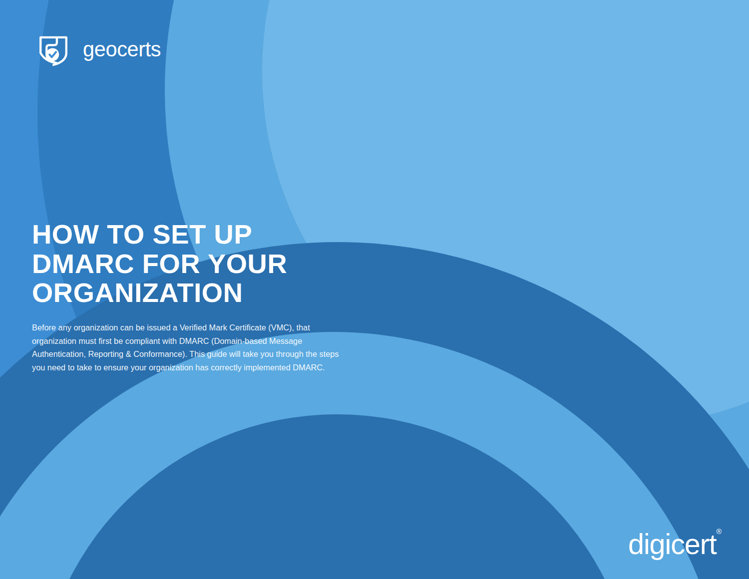geocerts
How to Set Up DMARC for Your Organization
Before any organization can be issued a Verified Mark Certificate (VMC), that organization must first be compliant with DMARC (Domain-based Message Authentication, Reporting & Conformance). This guide will take you through the steps you need to take to ensure your organization has correctly implemented DMARC.
digicert®